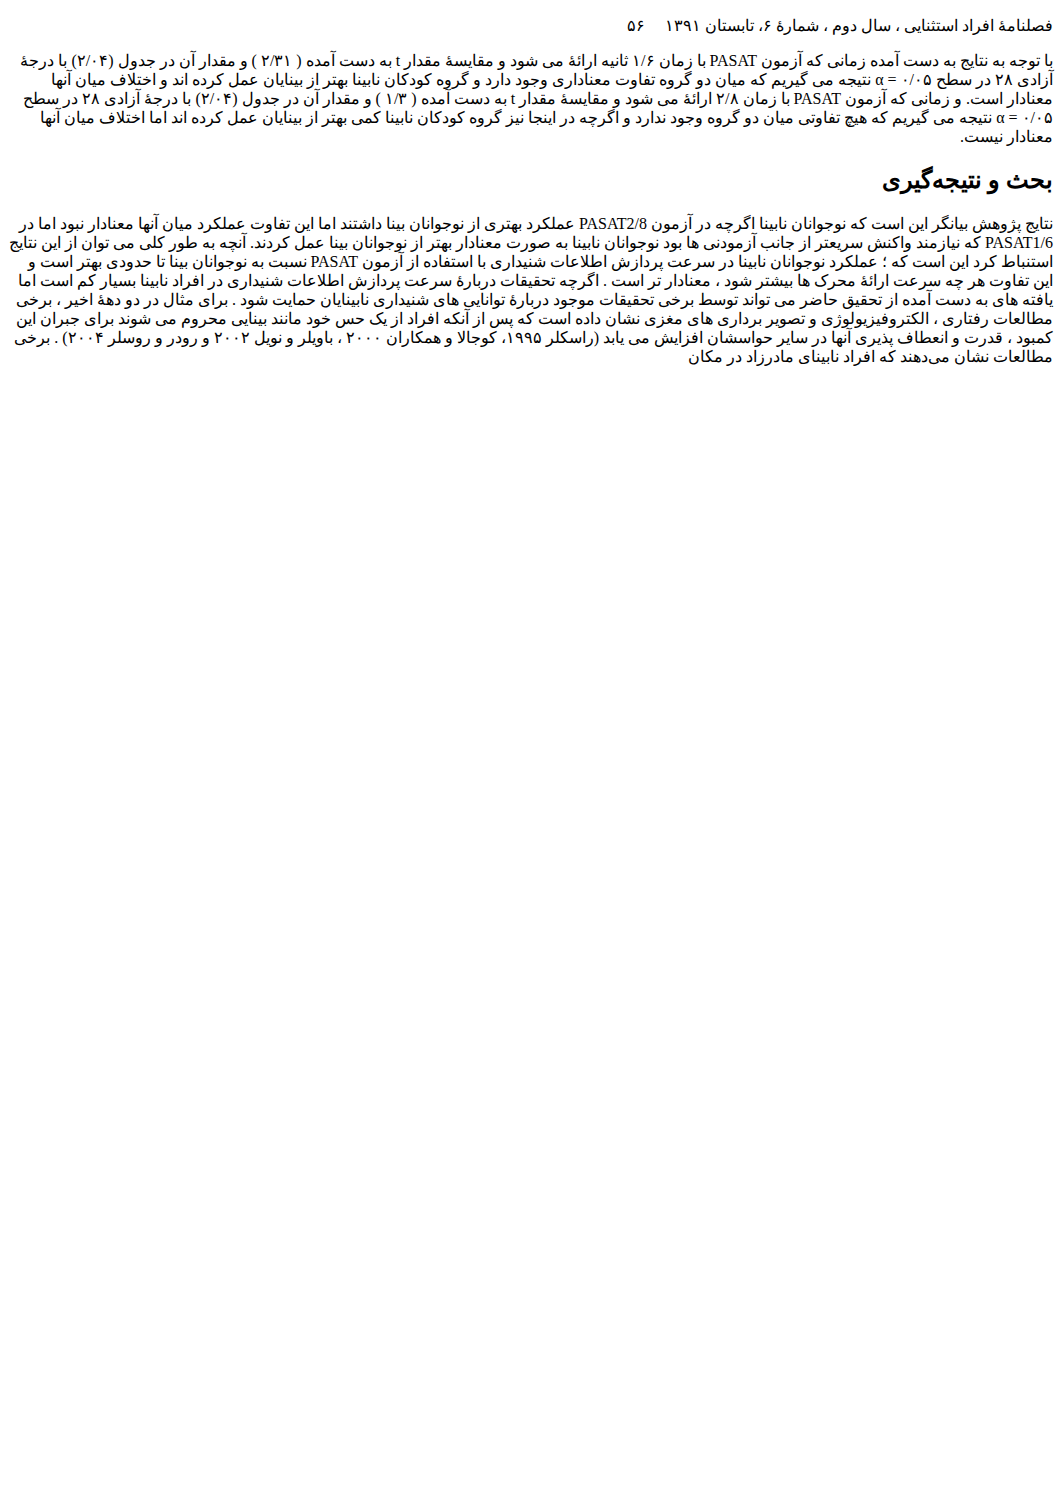فصلنامهٔ افراد استثنایی ، سال دوم ، شمارهٔ ۶، تابستان ۱۳۹۱ ۵۶
با توجه به نتایج به دست آمده زمانی که آزمون PASAT با زمان ۱/۶ ثانیه ارائهٔ می شود و مقایسهٔ مقدار t به دست آمده ( ۲/۳۱ ) و مقدار آن در جدول (۲/۰۴) با درجهٔ آزادی ۲۸ در سطح ۰/۰۵ = α نتیجه می گیریم که میان دو گروه تفاوت معناداری وجود دارد و گروه کودکان نابینا بهتر از بینایان عمل کرده اند و اختلاف میان آنها معنادار است. و زمانی که آزمون PASAT با زمان ۲/۸ ارائهٔ می شود و مقایسهٔ مقدار t به دست آمده ( ۱/۳ ) و مقدار آن در جدول (۲/۰۴) با درجهٔ آزادی ۲۸ در سطح ۰/۰۵ = α نتیجه می گیریم که هیچ تفاوتی میان دو گروه وجود ندارد و اگرچه در اینجا نیز گروه کودکان نابینا کمی بهتر از بینایان عمل کرده اند اما اختلاف میان آنها معنادار نیست.
بحث و نتیجه‌گیری
نتایج پژوهش بیانگر این است که نوجوانان نابینا اگرچه در آزمون PASAT2/8 عملکرد بهتری از نوجوانان بینا داشتند اما این تفاوت عملکرد میان آنها معنادار نبود اما در PASAT1/6 که نیازمند واکنش سریعتر از جانب آزمودنی ها بود نوجوانان نابینا به صورت معنادار بهتر از نوجوانان بینا عمل کردند. آنچه به طور کلی می توان از این نتایج استنباط کرد این است که ؛ عملکرد نوجوانان نابینا در سرعت پردازش اطلاعات شنیداری با استفاده از آزمون PASAT نسبت به نوجوانان بینا تا حدودی بهتر است و این تفاوت هر چه سرعت ارائهٔ محرک ها بیشتر شود ، معنادار تر است . اگرچه تحقیقات دربارهٔ سرعت پردازش اطلاعات شنیداری در افراد نابینا بسیار کم است اما یافته های به دست آمده از تحقیق حاضر می تواند توسط برخی تحقیقات موجود دربارهٔ توانایی های شنیداری نابینایان حمایت شود . برای مثال در دو دههٔ اخیر ، برخی مطالعات رفتاری ، الکتروفیزیولوژی و تصویر برداری های مغزی نشان داده است که پس از آنکه افراد از یک حس خود مانند بینایی محروم می شوند برای جبران این کمبود ، قدرت و انعطاف پذیری آنها در سایر حواسشان افزایش می یابد (راسکلر ۱۹۹۵، کوجالا و همکاران ۲۰۰۰ ، باویلر و نویل ۲۰۰۲ و رودر و روسلر ۲۰۰۴) . برخی مطالعات نشان می‌دهند که افراد نابینای مادرزاد در مکان